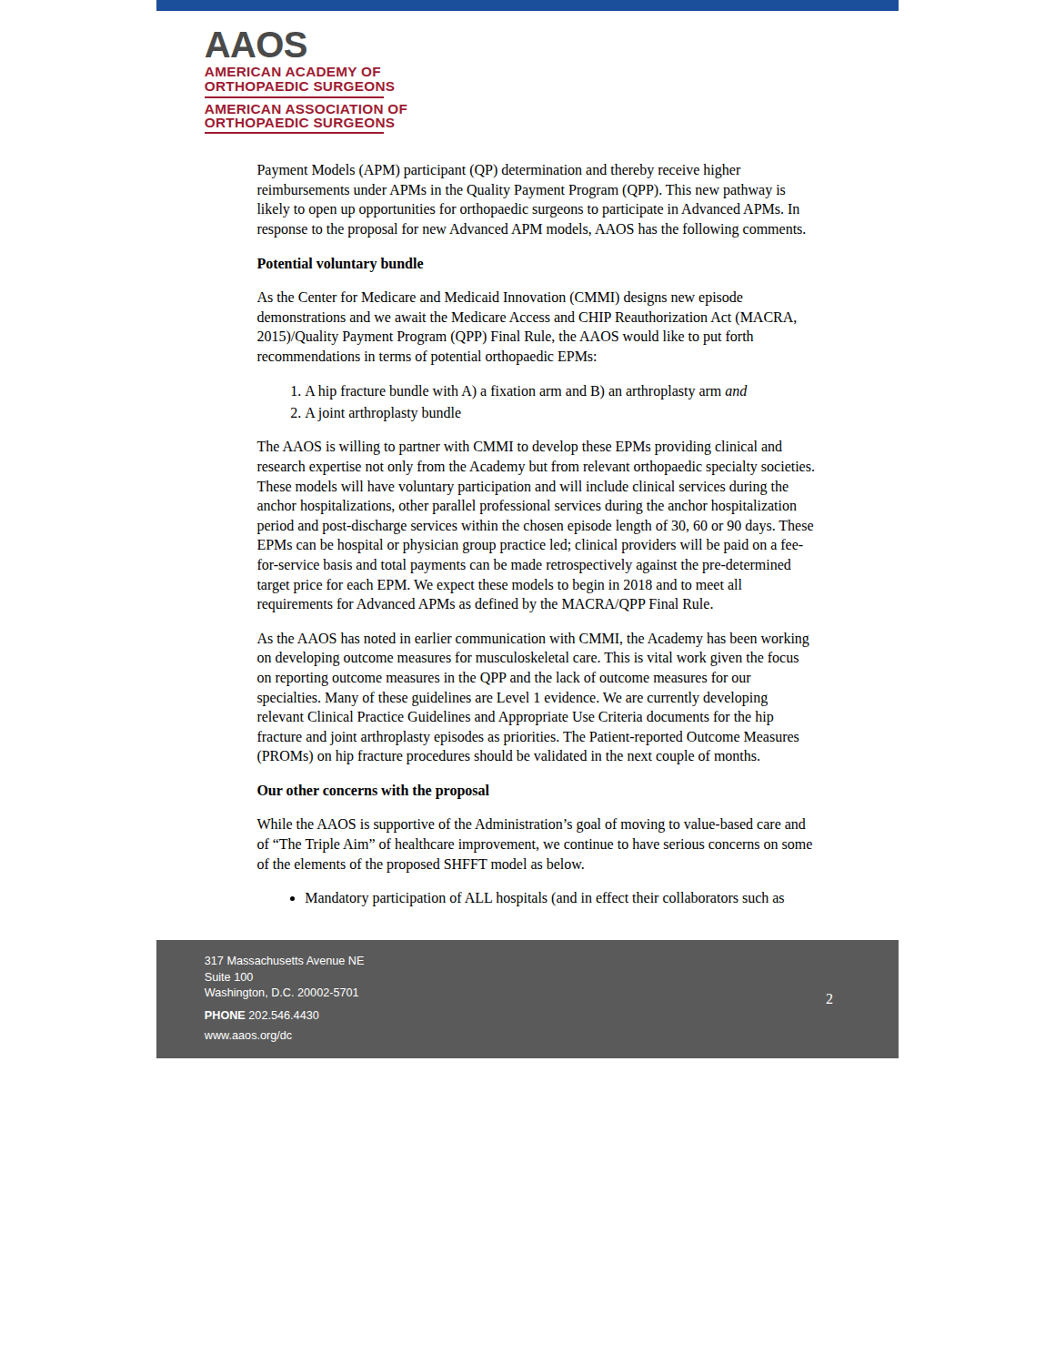AAOS
American Academy of
Orthopaedic Surgeons
American Association of
Orthopaedic Surgeons
Payment Models (APM) participant (QP) determination and thereby receive higher reimbursements under APMs in the Quality Payment Program (QPP). This new pathway is likely to open up opportunities for orthopaedic surgeons to participate in Advanced APMs. In response to the proposal for new Advanced APM models, AAOS has the following comments.
Potential voluntary bundle
As the Center for Medicare and Medicaid Innovation (CMMI) designs new episode demonstrations and we await the Medicare Access and CHIP Reauthorization Act (MACRA, 2015)/Quality Payment Program (QPP) Final Rule, the AAOS would like to put forth recommendations in terms of potential orthopaedic EPMs:
A hip fracture bundle with A) a fixation arm and B) an arthroplasty arm and
A joint arthroplasty bundle
The AAOS is willing to partner with CMMI to develop these EPMs providing clinical and research expertise not only from the Academy but from relevant orthopaedic specialty societies. These models will have voluntary participation and will include clinical services during the anchor hospitalizations, other parallel professional services during the anchor hospitalization period and post-discharge services within the chosen episode length of 30, 60 or 90 days. These EPMs can be hospital or physician group practice led; clinical providers will be paid on a fee-for-service basis and total payments can be made retrospectively against the pre-determined target price for each EPM. We expect these models to begin in 2018 and to meet all requirements for Advanced APMs as defined by the MACRA/QPP Final Rule.
As the AAOS has noted in earlier communication with CMMI, the Academy has been working on developing outcome measures for musculoskeletal care. This is vital work given the focus on reporting outcome measures in the QPP and the lack of outcome measures for our specialties. Many of these guidelines are Level 1 evidence. We are currently developing relevant Clinical Practice Guidelines and Appropriate Use Criteria documents for the hip fracture and joint arthroplasty episodes as priorities. The Patient-reported Outcome Measures (PROMs) on hip fracture procedures should be validated in the next couple of months.
Our other concerns with the proposal
While the AAOS is supportive of the Administration’s goal of moving to value-based care and of “The Triple Aim” of healthcare improvement, we continue to have serious concerns on some of the elements of the proposed SHFFT model as below.
Mandatory participation of ALL hospitals (and in effect their collaborators such as
317 Massachusetts Avenue NE
Suite 100
Washington, D.C. 20002-5701
PHONE 202.546.4430
www.aaos.org/dc
2